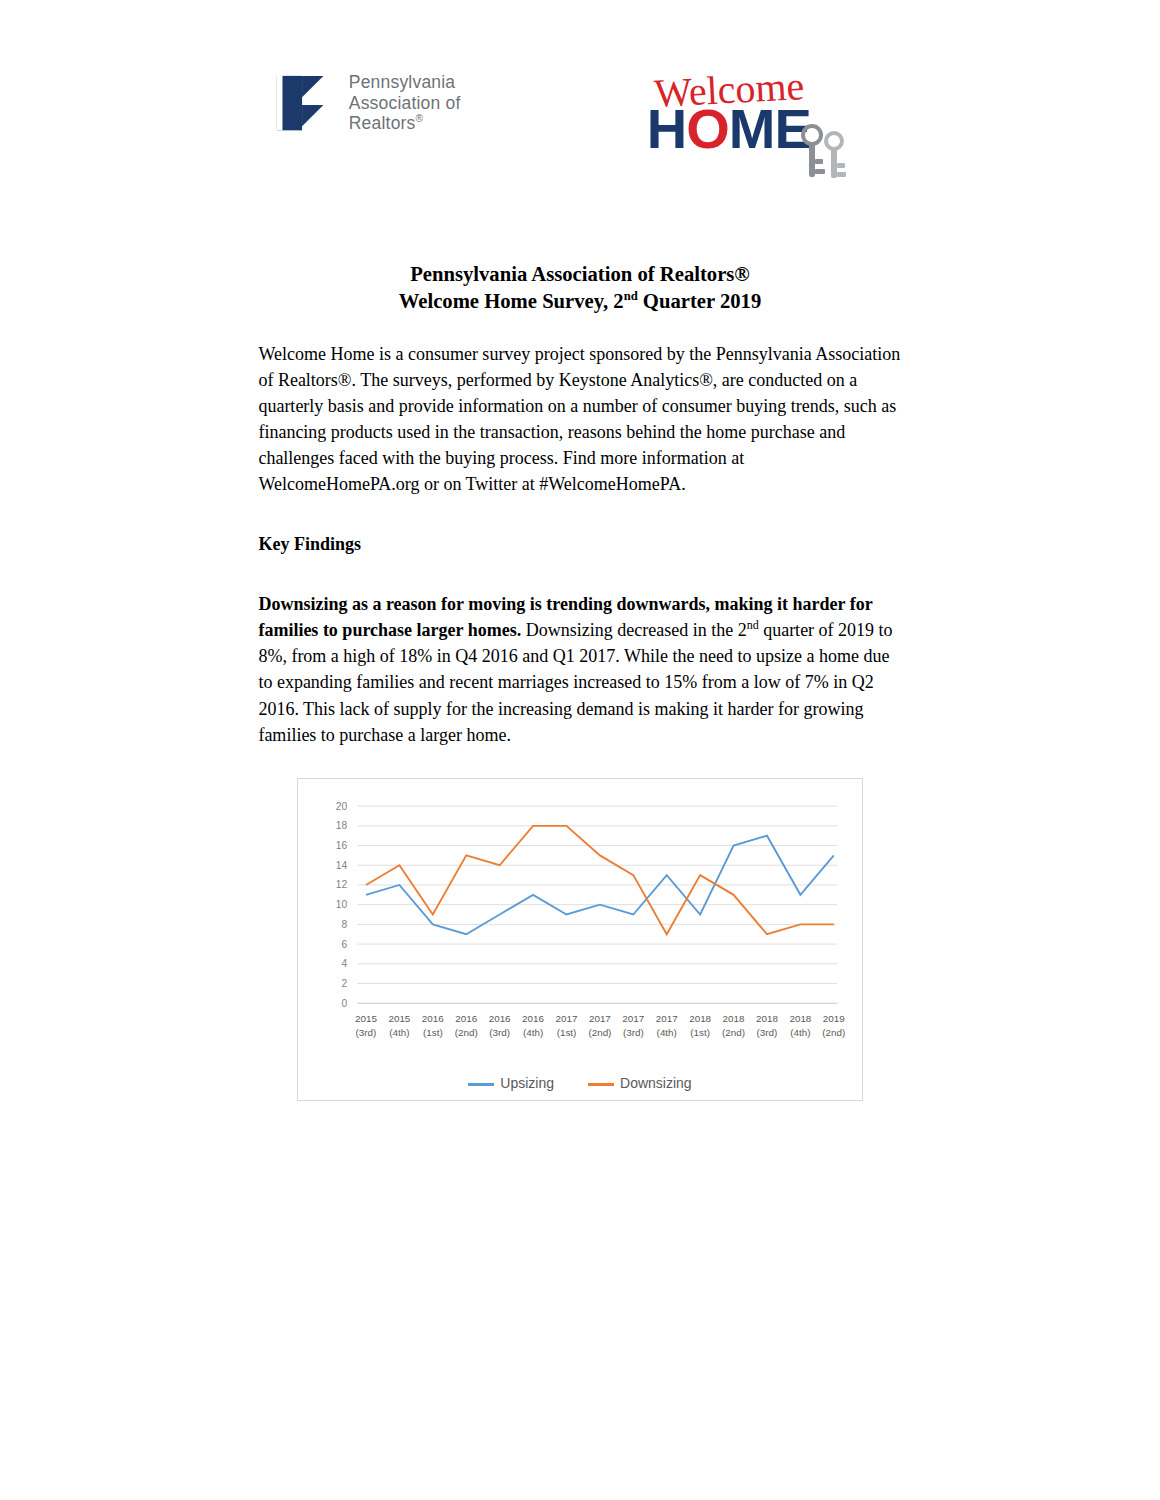Pennsylvania
Association of
Realtors®
Welcome
HOME
Pennsylvania Association of Realtors®
Welcome Home Survey, 2nd Quarter 2019
Welcome Home is a consumer survey project sponsored by the Pennsylvania Association of Realtors®. The surveys, performed by Keystone Analytics®, are conducted on a quarterly basis and provide information on a number of consumer buying trends, such as financing products used in the transaction, reasons behind the home purchase and challenges faced with the buying process. Find more information at WelcomeHomePA.org or on Twitter at #WelcomeHomePA.
Key Findings
Downsizing as a reason for moving is trending downwards, making it harder for families to purchase larger homes. Downsizing decreased in the 2nd quarter of 2019 to 8%, from a high of 18% in Q4 2016 and Q1 2017. While the need to upsize a home due to expanding families and recent marriages increased to 15% from a low of 7% in Q2 2016. This lack of supply for the increasing demand is making it harder for growing families to purchase a larger home.
20 18 16 14 12 10 8 6 4 2 0 2015(3rd) 2015(4th) 2016(1st) 2016(2nd) 2016(3rd) 2016(4th) 2017(1st) 2017(2nd) 2017(3rd) 2017(4th) 2018(1st) 2018(2nd) 2018(3rd) 2018(4th) 2019(2nd)
Upsizing
Downsizing